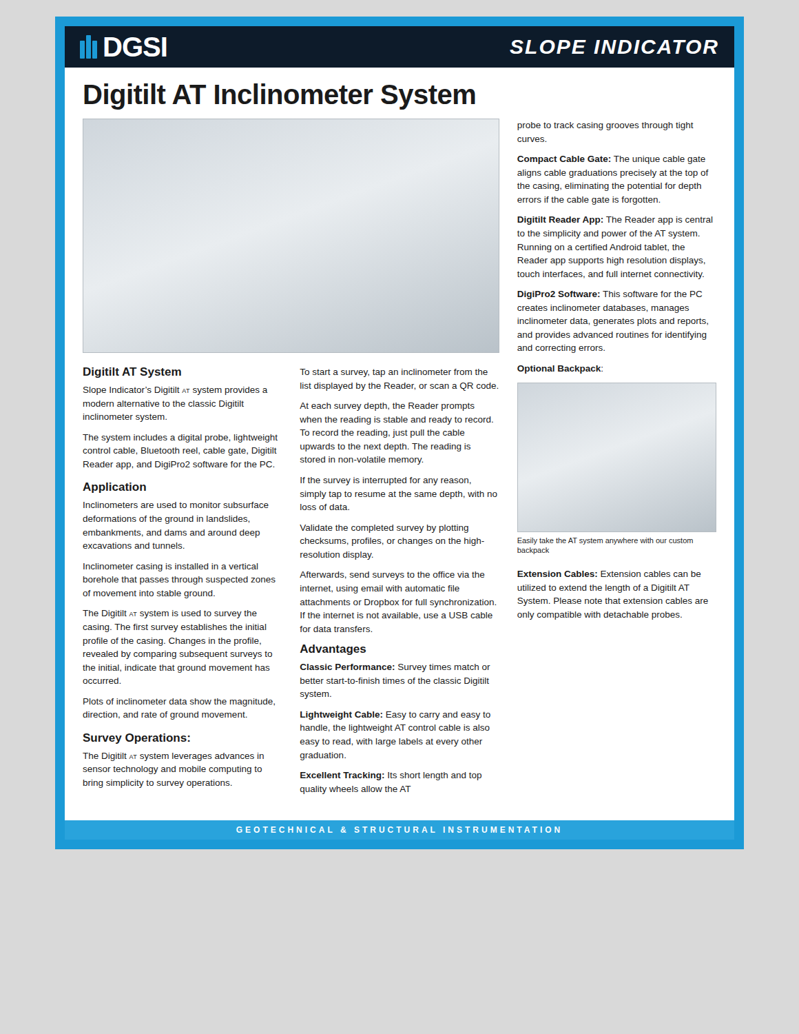DGSI
SLOPE INDICATOR
Digitilt AT Inclinometer System
Digitilt AT System
Slope Indicator’s Digitilt AT system provides a modern alternative to the classic Digitilt inclinometer system.
The system includes a digital probe, lightweight control cable, Bluetooth reel, cable gate, Digitilt Reader app, and DigiPro2 software for the PC.
Application
Inclinometers are used to monitor subsurface deformations of the ground in landslides, embankments, and dams and around deep excavations and tunnels.
Inclinometer casing is installed in a vertical borehole that passes through suspected zones of movement into stable ground.
The Digitilt AT system is used to survey the casing. The first survey establishes the initial profile of the casing. Changes in the profile, revealed by comparing subsequent surveys to the initial, indicate that ground movement has occurred.
Plots of inclinometer data show the magnitude, direction, and rate of ground movement.
Survey Operations:
The Digitilt AT system leverages advances in sensor technology and mobile computing to bring simplicity to survey operations.
To start a survey, tap an inclinometer from the list displayed by the Reader, or scan a QR code.
At each survey depth, the Reader prompts when the reading is stable and ready to record. To record the reading, just pull the cable upwards to the next depth. The reading is stored in non-volatile memory.
If the survey is interrupted for any reason, simply tap to resume at the same depth, with no loss of data.
Validate the completed survey by plotting checksums, profiles, or changes on the high-resolution display.
Afterwards, send surveys to the office via the internet, using email with automatic file attachments or Dropbox for full synchronization. If the internet is not available, use a USB cable for data transfers.
Advantages
Classic Performance: Survey times match or better start-to-finish times of the classic Digitilt system.
Lightweight Cable: Easy to carry and easy to handle, the lightweight AT control cable is also easy to read, with large labels at every other graduation.
Excellent Tracking: Its short length and top quality wheels allow the AT
probe to track casing grooves through tight curves.
Compact Cable Gate: The unique cable gate aligns cable graduations precisely at the top of the casing, eliminating the potential for depth errors if the cable gate is forgotten.
Digitilt Reader App: The Reader app is central to the simplicity and power of the AT system. Running on a certified Android tablet, the Reader app supports high resolution displays, touch interfaces, and full internet connectivity.
DigiPro2 Software: This software for the PC creates inclinometer databases, manages inclinometer data, generates plots and reports, and provides advanced routines for identifying and correcting errors.
Optional Backpack:
Easily take the AT system anywhere with our custom backpack
Extension Cables: Extension cables can be utilized to extend the length of a Digitilt AT System. Please note that extension cables are only compatible with detachable probes.
GEOTECHNICAL & STRUCTURAL INSTRUMENTATION